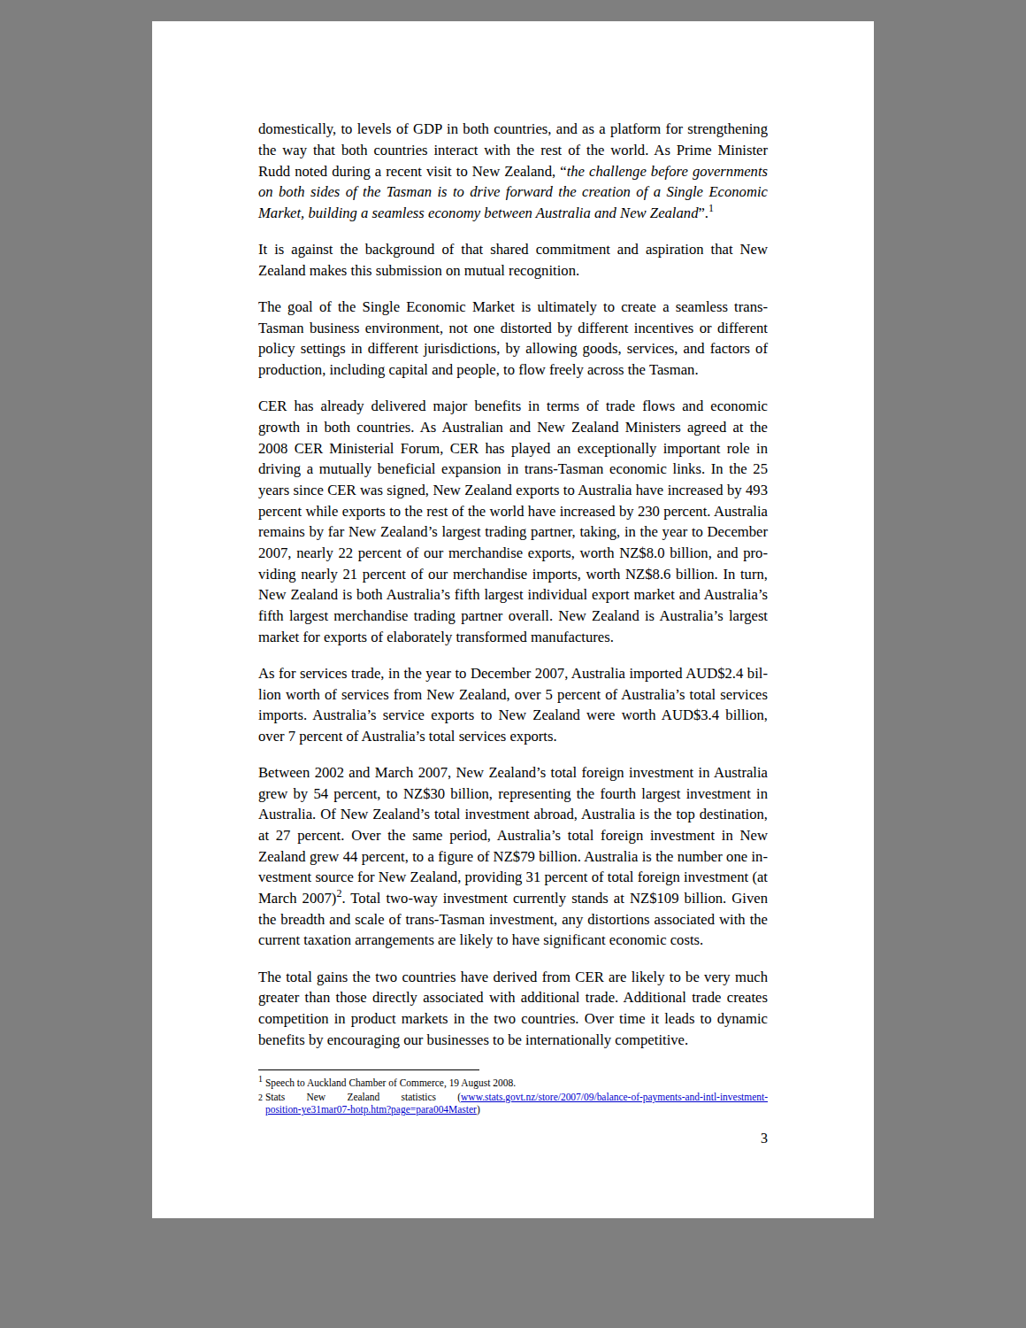domestically, to levels of GDP in both countries, and as a platform for strengthening the way that both countries interact with the rest of the world. As Prime Minister Rudd noted during a recent visit to New Zealand, “the challenge before governments on both sides of the Tasman is to drive forward the creation of a Single Economic Market, building a seamless economy between Australia and New Zealand”.1
It is against the background of that shared commitment and aspiration that New Zealand makes this submission on mutual recognition.
The goal of the Single Economic Market is ultimately to create a seamless trans-Tasman business environment, not one distorted by different incentives or different policy settings in different jurisdictions, by allowing goods, services, and factors of production, including capital and people, to flow freely across the Tasman.
CER has already delivered major benefits in terms of trade flows and economic growth in both countries. As Australian and New Zealand Ministers agreed at the 2008 CER Ministerial Forum, CER has played an exceptionally important role in driving a mutually beneficial expansion in trans-Tasman economic links. In the 25 years since CER was signed, New Zealand exports to Australia have increased by 493 percent while exports to the rest of the world have increased by 230 percent. Australia remains by far New Zealand’s largest trading partner, taking, in the year to December 2007, nearly 22 percent of our merchandise exports, worth NZ$8.0 billion, and providing nearly 21 percent of our merchandise imports, worth NZ$8.6 billion. In turn, New Zealand is both Australia’s fifth largest individual export market and Australia’s fifth largest merchandise trading partner overall. New Zealand is Australia’s largest market for exports of elaborately transformed manufactures.
As for services trade, in the year to December 2007, Australia imported AUD$2.4 billion worth of services from New Zealand, over 5 percent of Australia’s total services imports. Australia’s service exports to New Zealand were worth AUD$3.4 billion, over 7 percent of Australia’s total services exports.
Between 2002 and March 2007, New Zealand’s total foreign investment in Australia grew by 54 percent, to NZ$30 billion, representing the fourth largest investment in Australia. Of New Zealand’s total investment abroad, Australia is the top destination, at 27 percent. Over the same period, Australia’s total foreign investment in New Zealand grew 44 percent, to a figure of NZ$79 billion. Australia is the number one investment source for New Zealand, providing 31 percent of total foreign investment (at March 2007)2. Total two-way investment currently stands at NZ$109 billion. Given the breadth and scale of trans-Tasman investment, any distortions associated with the current taxation arrangements are likely to have significant economic costs.
The total gains the two countries have derived from CER are likely to be very much greater than those directly associated with additional trade. Additional trade creates competition in product markets in the two countries. Over time it leads to dynamic benefits by encouraging our businesses to be internationally competitive.
1 Speech to Auckland Chamber of Commerce, 19 August 2008.
2 Stats New Zealand statistics(www.stats.govt.nz/store/2007/09/balance-of-payments-and-intl-investment-position-ye31mar07-hotp.htm?page=para004Master)
3